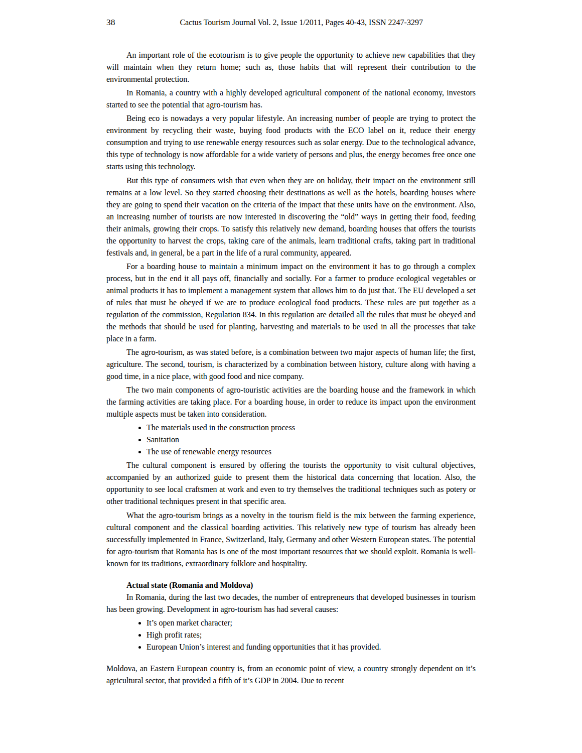38 Cactus Tourism Journal Vol. 2, Issue 1/2011, Pages 40-43, ISSN 2247-3297
An important role of the ecotourism is to give people the opportunity to achieve new capabilities that they will maintain when they return home; such as, those habits that will represent their contribution to the environmental protection.
In Romania, a country with a highly developed agricultural component of the national economy, investors started to see the potential that agro-tourism has.
Being eco is nowadays a very popular lifestyle. An increasing number of people are trying to protect the environment by recycling their waste, buying food products with the ECO label on it, reduce their energy consumption and trying to use renewable energy resources such as solar energy. Due to the technological advance, this type of technology is now affordable for a wide variety of persons and plus, the energy becomes free once one starts using this technology.
But this type of consumers wish that even when they are on holiday, their impact on the environment still remains at a low level. So they started choosing their destinations as well as the hotels, boarding houses where they are going to spend their vacation on the criteria of the impact that these units have on the environment. Also, an increasing number of tourists are now interested in discovering the “old” ways in getting their food, feeding their animals, growing their crops. To satisfy this relatively new demand, boarding houses that offers the tourists the opportunity to harvest the crops, taking care of the animals, learn traditional crafts, taking part in traditional festivals and, in general, be a part in the life of a rural community, appeared.
For a boarding house to maintain a minimum impact on the environment it has to go through a complex process, but in the end it all pays off, financially and socially. For a farmer to produce ecological vegetables or animal products it has to implement a management system that allows him to do just that. The EU developed a set of rules that must be obeyed if we are to produce ecological food products. These rules are put together as a regulation of the commission, Regulation 834. In this regulation are detailed all the rules that must be obeyed and the methods that should be used for planting, harvesting and materials to be used in all the processes that take place in a farm.
The agro-tourism, as was stated before, is a combination between two major aspects of human life; the first, agriculture. The second, tourism, is characterized by a combination between history, culture along with having a good time, in a nice place, with good food and nice company.
The two main components of agro-touristic activities are the boarding house and the framework in which the farming activities are taking place. For a boarding house, in order to reduce its impact upon the environment multiple aspects must be taken into consideration.
The materials used in the construction process
Sanitation
The use of renewable energy resources
The cultural component is ensured by offering the tourists the opportunity to visit cultural objectives, accompanied by an authorized guide to present them the historical data concerning that location. Also, the opportunity to see local craftsmen at work and even to try themselves the traditional techniques such as potery or other traditional techniques present in that specific area.
What the agro-tourism brings as a novelty in the tourism field is the mix between the farming experience, cultural component and the classical boarding activities. This relatively new type of tourism has already been successfully implemented in France, Switzerland, Italy, Germany and other Western European states. The potential for agro-tourism that Romania has is one of the most important resources that we should exploit. Romania is well-known for its traditions, extraordinary folklore and hospitality.
Actual state (Romania and Moldova)
In Romania, during the last two decades, the number of entrepreneurs that developed businesses in tourism has been growing. Development in agro-tourism has had several causes:
It’s open market character;
High profit rates;
European Union’s interest and funding opportunities that it has provided.
Moldova, an Eastern European country is, from an economic point of view, a country strongly dependent on it’s agricultural sector, that provided a fifth of it’s GDP in 2004. Due to recent